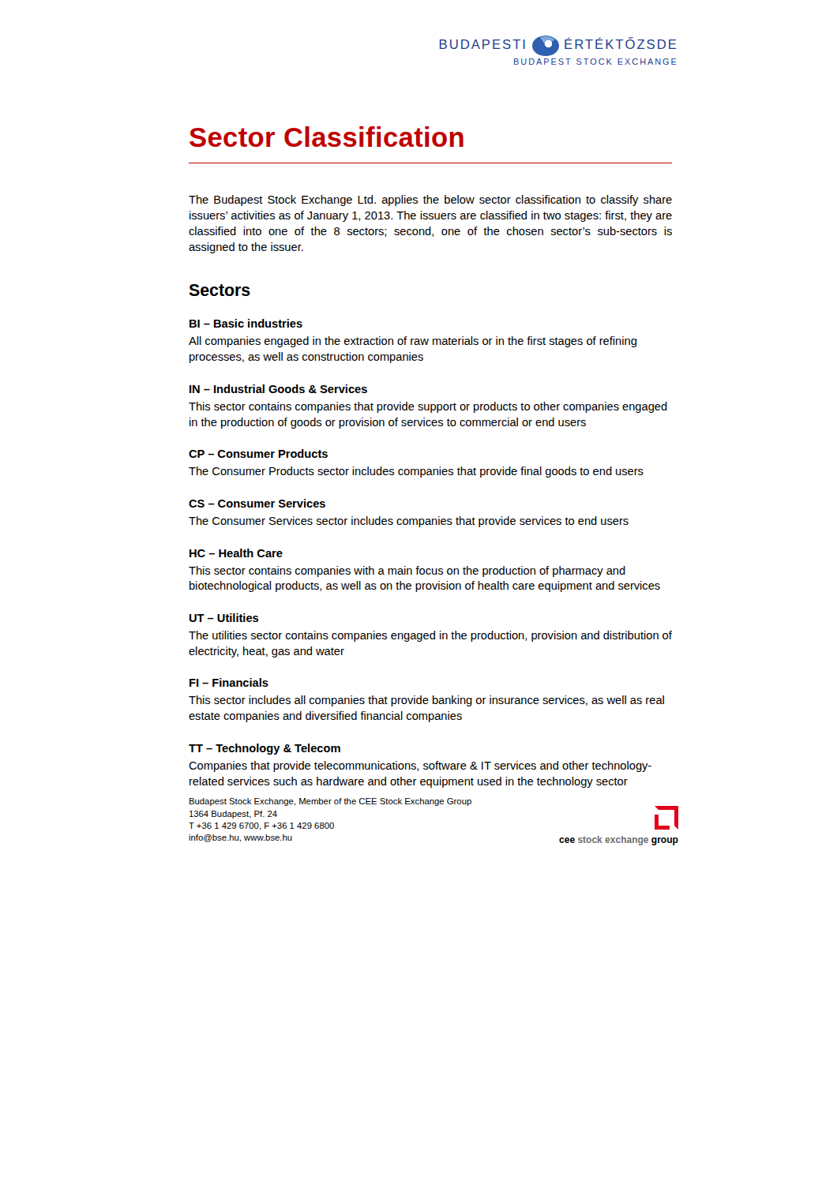BUDAPESTI ÉRTÉKTŐZSDE
BUDAPEST STOCK EXCHANGE
Sector Classification
The Budapest Stock Exchange Ltd. applies the below sector classification to classify share issuers’ activities as of January 1, 2013. The issuers are classified in two stages: first, they are classified into one of the 8 sectors; second, one of the chosen sector’s sub-sectors is assigned to the issuer.
Sectors
BI – Basic industries
All companies engaged in the extraction of raw materials or in the first stages of refining processes, as well as construction companies
IN – Industrial Goods & Services
This sector contains companies that provide support or products to other companies engaged in the production of goods or provision of services to commercial or end users
CP – Consumer Products
The Consumer Products sector includes companies that provide final goods to end users
CS – Consumer Services
The Consumer Services sector includes companies that provide services to end users
HC – Health Care
This sector contains companies with a main focus on the production of pharmacy and biotechnological products, as well as on the provision of health care equipment and services
UT – Utilities
The utilities sector contains companies engaged in the production, provision and distribution of electricity, heat, gas and water
FI – Financials
This sector includes all companies that provide banking or insurance services, as well as real estate companies and diversified financial companies
TT – Technology & Telecom
Companies that provide telecommunications, software & IT services and other technology-related services such as hardware and other equipment used in the technology sector
Budapest Stock Exchange, Member of the CEE Stock Exchange Group
1364 Budapest, Pf. 24
T +36 1 429 6700, F +36 1 429 6800
info@bse.hu, www.bse.hu
cee stock exchange group